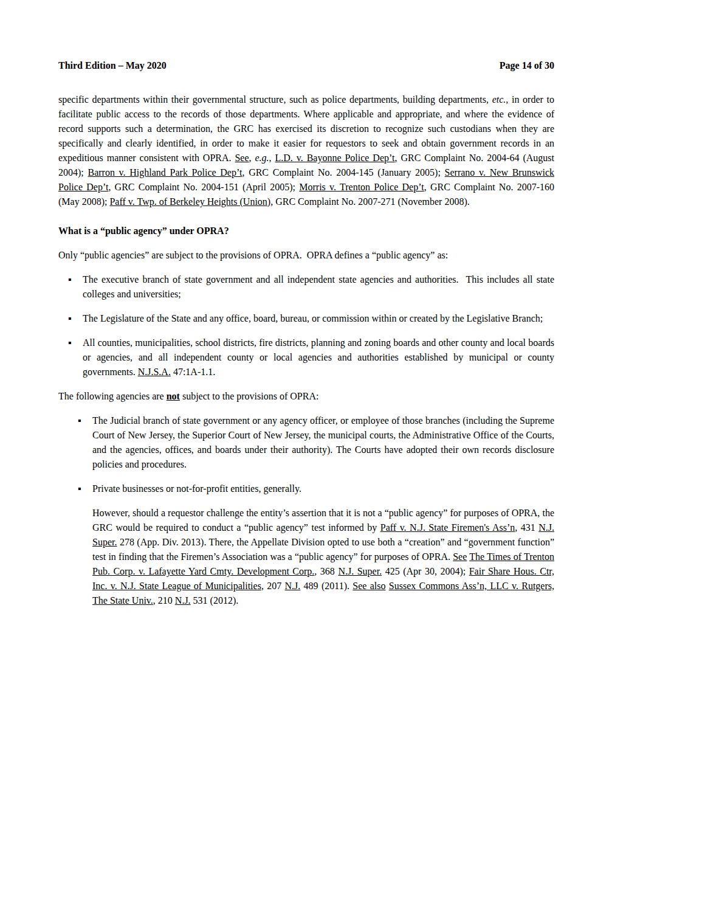Third Edition – May 2020 Page 14 of 30
specific departments within their governmental structure, such as police departments, building departments, etc., in order to facilitate public access to the records of those departments. Where applicable and appropriate, and where the evidence of record supports such a determination, the GRC has exercised its discretion to recognize such custodians when they are specifically and clearly identified, in order to make it easier for requestors to seek and obtain government records in an expeditious manner consistent with OPRA. See, e.g., L.D. v. Bayonne Police Dep’t, GRC Complaint No. 2004-64 (August 2004); Barron v. Highland Park Police Dep’t, GRC Complaint No. 2004-145 (January 2005); Serrano v. New Brunswick Police Dep’t, GRC Complaint No. 2004-151 (April 2005); Morris v. Trenton Police Dep’t, GRC Complaint No. 2007-160 (May 2008); Paff v. Twp. of Berkeley Heights (Union), GRC Complaint No. 2007-271 (November 2008).
What is a “public agency” under OPRA?
Only “public agencies” are subject to the provisions of OPRA. OPRA defines a “public agency” as:
The executive branch of state government and all independent state agencies and authorities. This includes all state colleges and universities;
The Legislature of the State and any office, board, bureau, or commission within or created by the Legislative Branch;
All counties, municipalities, school districts, fire districts, planning and zoning boards and other county and local boards or agencies, and all independent county or local agencies and authorities established by municipal or county governments. N.J.S.A. 47:1A-1.1.
The following agencies are not subject to the provisions of OPRA:
The Judicial branch of state government or any agency officer, or employee of those branches (including the Supreme Court of New Jersey, the Superior Court of New Jersey, the municipal courts, the Administrative Office of the Courts, and the agencies, offices, and boards under their authority). The Courts have adopted their own records disclosure policies and procedures.
Private businesses or not-for-profit entities, generally.
However, should a requestor challenge the entity’s assertion that it is not a “public agency” for purposes of OPRA, the GRC would be required to conduct a “public agency” test informed by Paff v. N.J. State Firemen's Ass’n, 431 N.J. Super. 278 (App. Div. 2013). There, the Appellate Division opted to use both a “creation” and “government function” test in finding that the Firemen’s Association was a “public agency” for purposes of OPRA. See The Times of Trenton Pub. Corp. v. Lafayette Yard Cmty. Development Corp., 368 N.J. Super. 425 (Apr 30, 2004); Fair Share Hous. Ctr, Inc. v. N.J. State League of Municipalities, 207 N.J. 489 (2011). See also Sussex Commons Ass’n, LLC v. Rutgers, The State Univ., 210 N.J. 531 (2012).